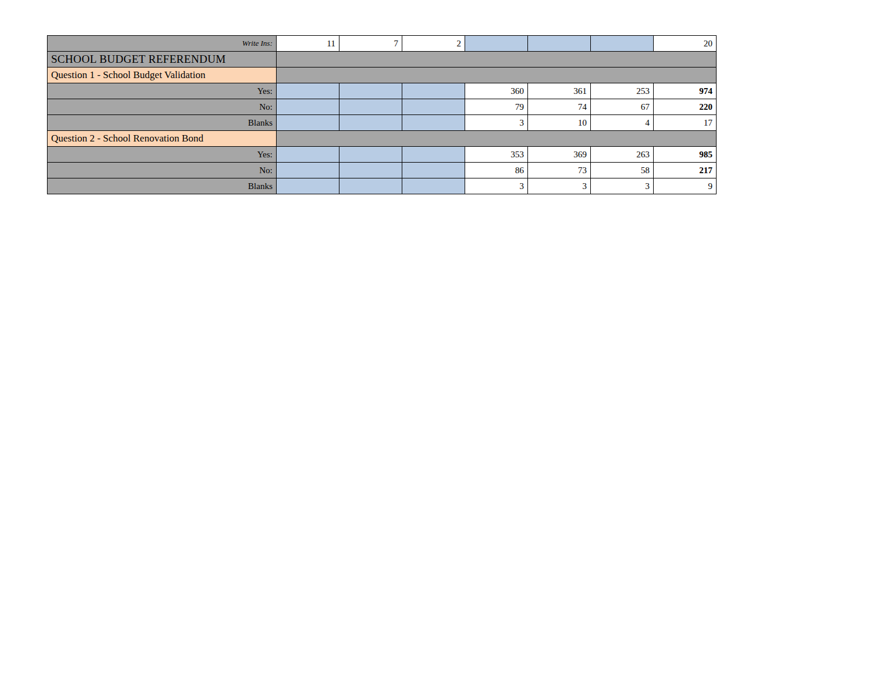| Write Ins: | 11 | 7 | 2 | | | | 20 |
| SCHOOL BUDGET REFERENDUM | |
| Question 1 - School Budget Validation | |
| Yes: | | | | 360 | 361 | 253 | 974 |
| No: | | | | 79 | 74 | 67 | 220 |
| Blanks | | | | 3 | 10 | 4 | 17 |
| Question 2 - School Renovation Bond | |
| Yes: | | | | 353 | 369 | 263 | 985 |
| No: | | | | 86 | 73 | 58 | 217 |
| Blanks | | | | 3 | 3 | 3 | 9 |